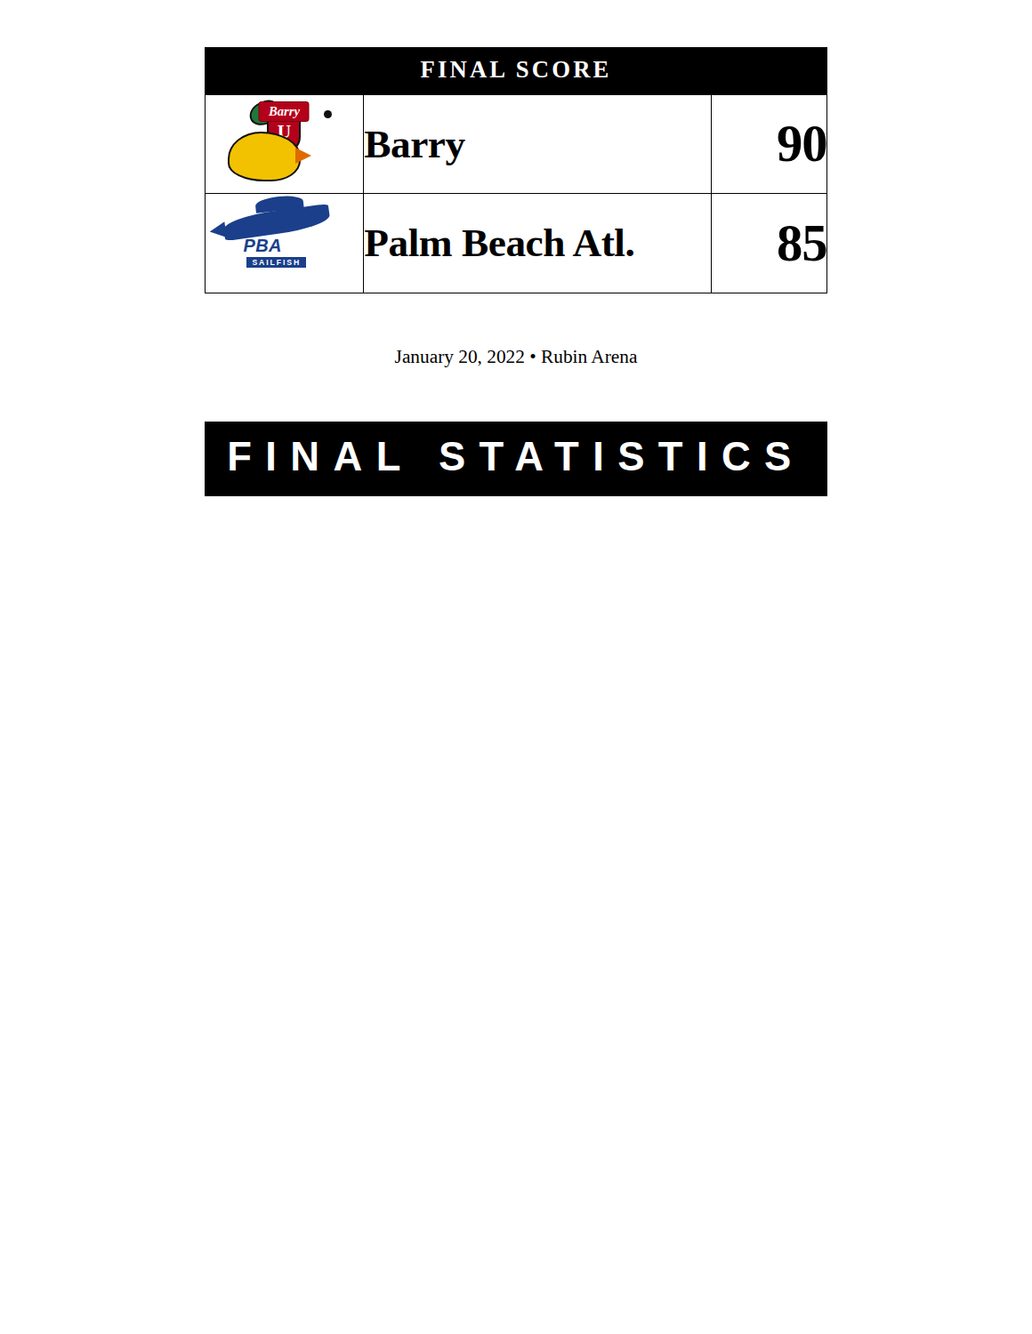FINAL SCORE
| Barry U | Barry | 90 |
| PBA SAILFISH | Palm Beach Atl. | 85 |
January 20, 2022 • Rubin Arena
FINAL STATISTICS